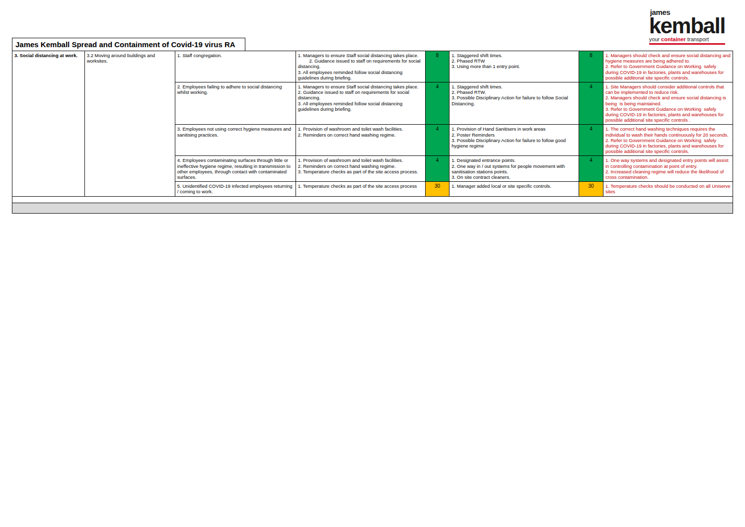james
kemball
your container transport
James Kemball Spread and Containment of Covid-19 virus RA
| 3. Social distancing at work. | 3.2 Moving around buildings and worksites. | 1. Staff congregation. | 1. Managers to ensure Staff social distancing takes place. 2. Guidance issued to staff on requirements for social distancing. 3. All employees reminded follow social distancing guidelines during briefing. | 8 | 1. Staggered shift times. 2. Phased RTW 3. Using more than 1 entry point. | 8 | 1. Managers should check and ensure social distancing and hygiene measures are being adhered to. 2. Refer to Government Guidance on Working safely during COVID-19 in factories, plants and warehouses for possible additional site specific controls. |
| 2. Employees failing to adhere to social distancing whilst working. | 1. Managers to ensure Staff social distancing takes place. 2. Guidance issued to staff on requirements for social distancing. 3. All employees reminded follow social distancing guidelines during briefing. | 4 | 1. Staggered shift times. 2. Phased RTW. 3. Possible Disciplinary Action for failure to follow Social Distancing. | 4 | 1. Site Managers should consider additional controls that can be implemented to reduce risk. 2. Managers should check and ensure social distancing is being is being maintained. 3. Refer to Government Guidance on Working safely during COVID-19 in factories, plants and warehouses for possible additional site specific controls . |
| 3. Employees not using correct hygiene measures and sanitising practices. | 1. Provision of washroom and toilet wash facilities. 2. Reminders on correct hand washing regime. | 4 | 1. Provision of Hand Sanitisers in work areas 2. Poster Reminders 3. Possible Disciplinary Action for failure to follow good hygiene regime | 4 | 1. The correct hand washing techniques requires the individual to wash their hands continuously for 20 seconds. 2. Refer to Government Guidance on Working safely during COVID-19 in factories, plants and warehouses for possible additional site specific controls. |
| 4. Employees contaminating surfaces through little or ineffective hygiene regime, resulting in transmission to other employees, through contact with contaminated surfaces. | 1. Provision of washroom and toilet wash facilities. 2. Reminders on correct hand washing regime. 3. Temperature checks as part of the site access process. | 4 | 1. Designated entrance points. 2. One way in / out systems for people movement with sanitisation stations points. 3. On site contract cleaners. | 4 | 1. One way systems and designated entry points will assist in controlling contamination at point of entry. 2. Increased cleaning regime will reduce the likelihood of cross contamination. |
| 5. Unidentified COVID-19 infected employees returning / coming to work. | 1. Temperature checks as part of the site access process | 30 | 1. Manager added local or site specific controls. | 30 | 1. Temperature checks should be conducted on all Uniserve sites |